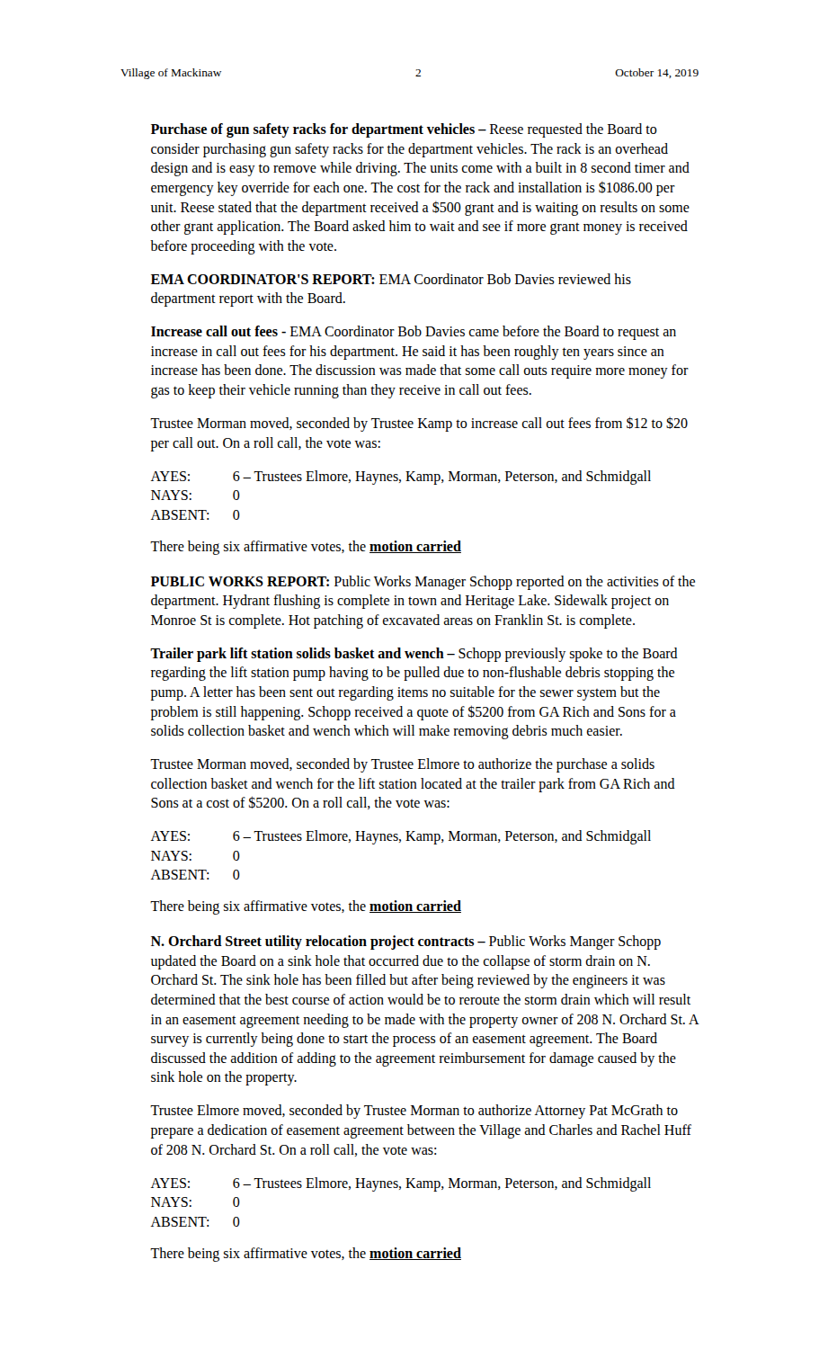Village of Mackinaw
2
October 14, 2019
Purchase of gun safety racks for department vehicles – Reese requested the Board to consider purchasing gun safety racks for the department vehicles. The rack is an overhead design and is easy to remove while driving. The units come with a built in 8 second timer and emergency key override for each one. The cost for the rack and installation is $1086.00 per unit. Reese stated that the department received a $500 grant and is waiting on results on some other grant application. The Board asked him to wait and see if more grant money is received before proceeding with the vote.
EMA COORDINATOR'S REPORT: EMA Coordinator Bob Davies reviewed his department report with the Board.
Increase call out fees - EMA Coordinator Bob Davies came before the Board to request an increase in call out fees for his department. He said it has been roughly ten years since an increase has been done. The discussion was made that some call outs require more money for gas to keep their vehicle running than they receive in call out fees.
Trustee Morman moved, seconded by Trustee Kamp to increase call out fees from $12 to $20 per call out. On a roll call, the vote was:
AYES: 6 – Trustees Elmore, Haynes, Kamp, Morman, Peterson, and Schmidgall
NAYS: 0
ABSENT: 0
There being six affirmative votes, the motion carried
PUBLIC WORKS REPORT: Public Works Manager Schopp reported on the activities of the department. Hydrant flushing is complete in town and Heritage Lake. Sidewalk project on Monroe St is complete. Hot patching of excavated areas on Franklin St. is complete.
Trailer park lift station solids basket and wench – Schopp previously spoke to the Board regarding the lift station pump having to be pulled due to non-flushable debris stopping the pump. A letter has been sent out regarding items no suitable for the sewer system but the problem is still happening. Schopp received a quote of $5200 from GA Rich and Sons for a solids collection basket and wench which will make removing debris much easier.
Trustee Morman moved, seconded by Trustee Elmore to authorize the purchase a solids collection basket and wench for the lift station located at the trailer park from GA Rich and Sons at a cost of $5200. On a roll call, the vote was:
AYES: 6 – Trustees Elmore, Haynes, Kamp, Morman, Peterson, and Schmidgall
NAYS: 0
ABSENT: 0
There being six affirmative votes, the motion carried
N. Orchard Street utility relocation project contracts – Public Works Manger Schopp updated the Board on a sink hole that occurred due to the collapse of storm drain on N. Orchard St. The sink hole has been filled but after being reviewed by the engineers it was determined that the best course of action would be to reroute the storm drain which will result in an easement agreement needing to be made with the property owner of 208 N. Orchard St. A survey is currently being done to start the process of an easement agreement. The Board discussed the addition of adding to the agreement reimbursement for damage caused by the sink hole on the property.
Trustee Elmore moved, seconded by Trustee Morman to authorize Attorney Pat McGrath to prepare a dedication of easement agreement between the Village and Charles and Rachel Huff of 208 N. Orchard St. On a roll call, the vote was:
AYES: 6 – Trustees Elmore, Haynes, Kamp, Morman, Peterson, and Schmidgall
NAYS: 0
ABSENT: 0
There being six affirmative votes, the motion carried